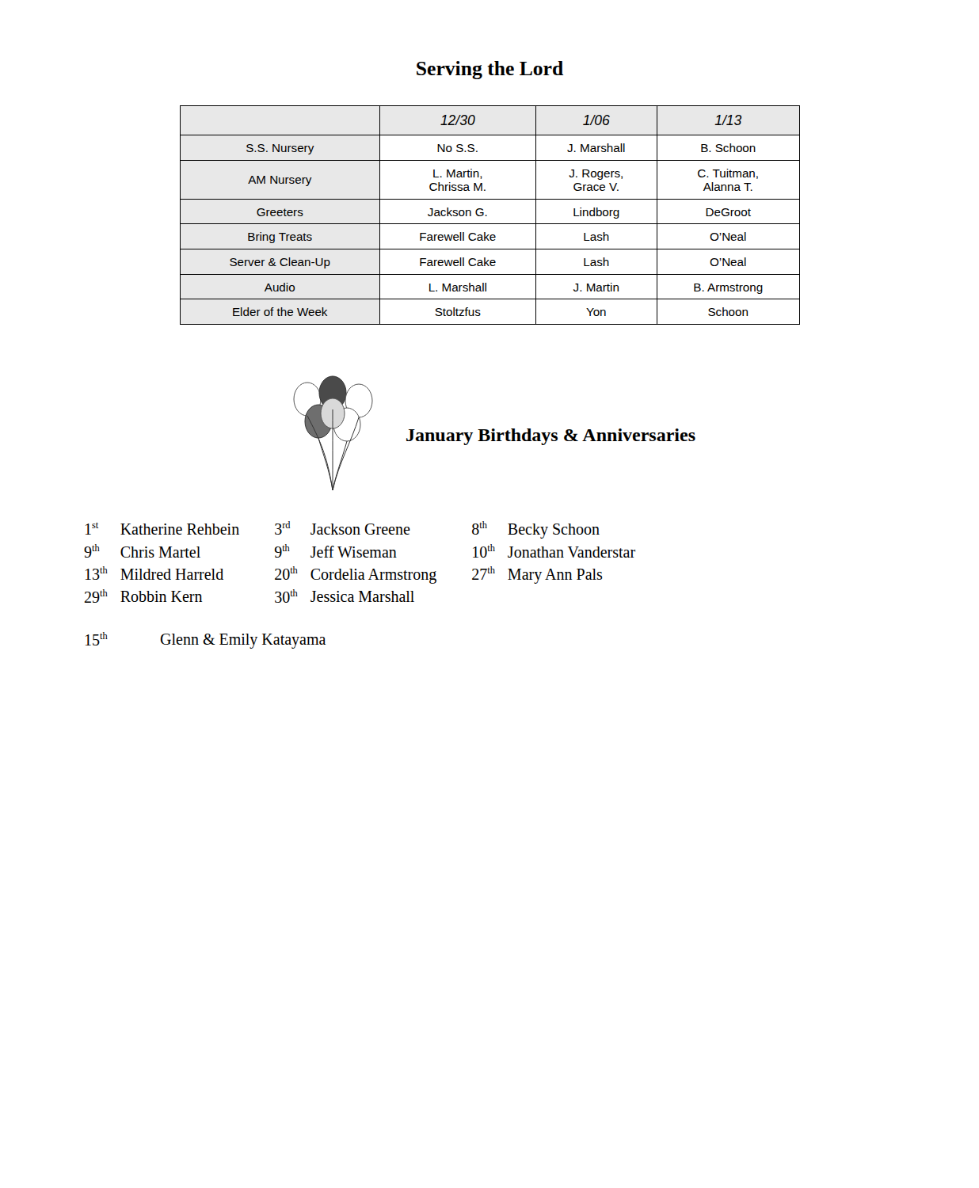Serving the Lord
| | 12/30 | 1/06 | 1/13 |
| --- | --- | --- | --- |
| S.S. Nursery | No S.S. | J. Marshall | B. Schoon |
| AM Nursery | L. Martin, Chrissa M. | J. Rogers, Grace V. | C. Tuitman, Alanna T. |
| Greeters | Jackson G. | Lindborg | DeGroot |
| Bring Treats | Farewell Cake | Lash | O’Neal |
| Server & Clean-Up | Farewell Cake | Lash | O’Neal |
| Audio | L. Marshall | J. Martin | B. Armstrong |
| Elder of the Week | Stoltzfus | Yon | Schoon |
January Birthdays & Anniversaries
| 1 st | Katherine Rehbein | 3 rd | Jackson Greene | 8 th | Becky Schoon |
| 9 th | Chris Martel | 9 th | Jeff Wiseman | 10 th | Jonathan Vanderstar |
| 13 th | Mildred Harreld | 20 th | Cordelia Armstrong | 27 th | Mary Ann Pals |
| 29 th | Robbin Kern | 30 th | Jessica Marshall | | |
15th Glenn & Emily Katayama